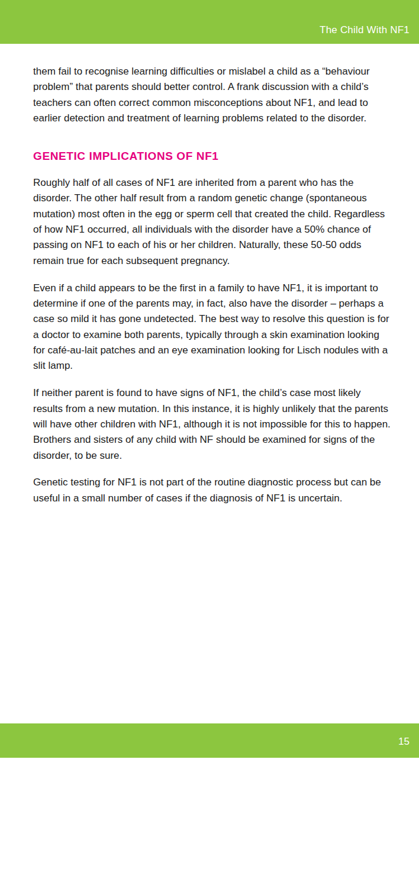The Child With NF1
them fail to recognise learning difficulties or mislabel a child as a “behaviour problem” that parents should better control. A frank discussion with a child’s teachers can often correct common misconceptions about NF1, and lead to earlier detection and treatment of learning problems related to the disorder.
Genetic Implications of NF1
Roughly half of all cases of NF1 are inherited from a parent who has the disorder. The other half result from a random genetic change (spontaneous mutation) most often in the egg or sperm cell that created the child. Regardless of how NF1 occurred, all individuals with the disorder have a 50% chance of passing on NF1 to each of his or her children. Naturally, these 50-50 odds remain true for each subsequent pregnancy.
Even if a child appears to be the first in a family to have NF1, it is important to determine if one of the parents may, in fact, also have the disorder – perhaps a case so mild it has gone undetected. The best way to resolve this question is for a doctor to examine both parents, typically through a skin examination looking for café-au-lait patches and an eye examination looking for Lisch nodules with a slit lamp.
If neither parent is found to have signs of NF1, the child’s case most likely results from a new mutation. In this instance, it is highly unlikely that the parents will have other children with NF1, although it is not impossible for this to happen. Brothers and sisters of any child with NF should be examined for signs of the disorder, to be sure.
Genetic testing for NF1 is not part of the routine diagnostic process but can be useful in a small number of cases if the diagnosis of NF1 is uncertain.
15